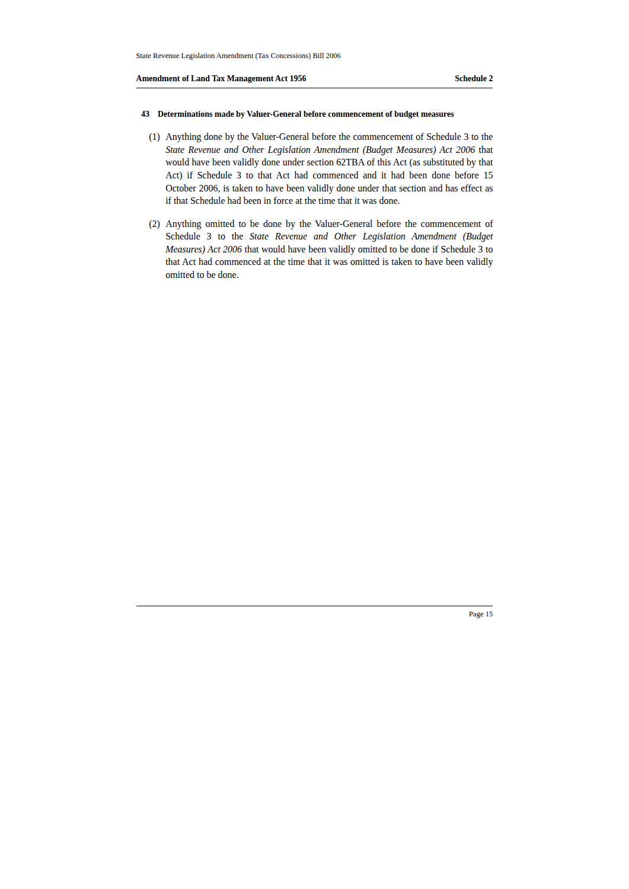State Revenue Legislation Amendment (Tax Concessions) Bill 2006
Amendment of Land Tax Management Act 1956 Schedule 2
43
Determinations made by Valuer-General before commencement of budget measures
(1)
Anything done by the Valuer-General before the commencement of Schedule 3 to the State Revenue and Other Legislation Amendment (Budget Measures) Act 2006 that would have been validly done under section 62TBA of this Act (as substituted by that Act) if Schedule 3 to that Act had commenced and it had been done before 15 October 2006, is taken to have been validly done under that section and has effect as if that Schedule had been in force at the time that it was done.
(2)
Anything omitted to be done by the Valuer-General before the commencement of Schedule 3 to the State Revenue and Other Legislation Amendment (Budget Measures) Act 2006 that would have been validly omitted to be done if Schedule 3 to that Act had commenced at the time that it was omitted is taken to have been validly omitted to be done.
Page 15